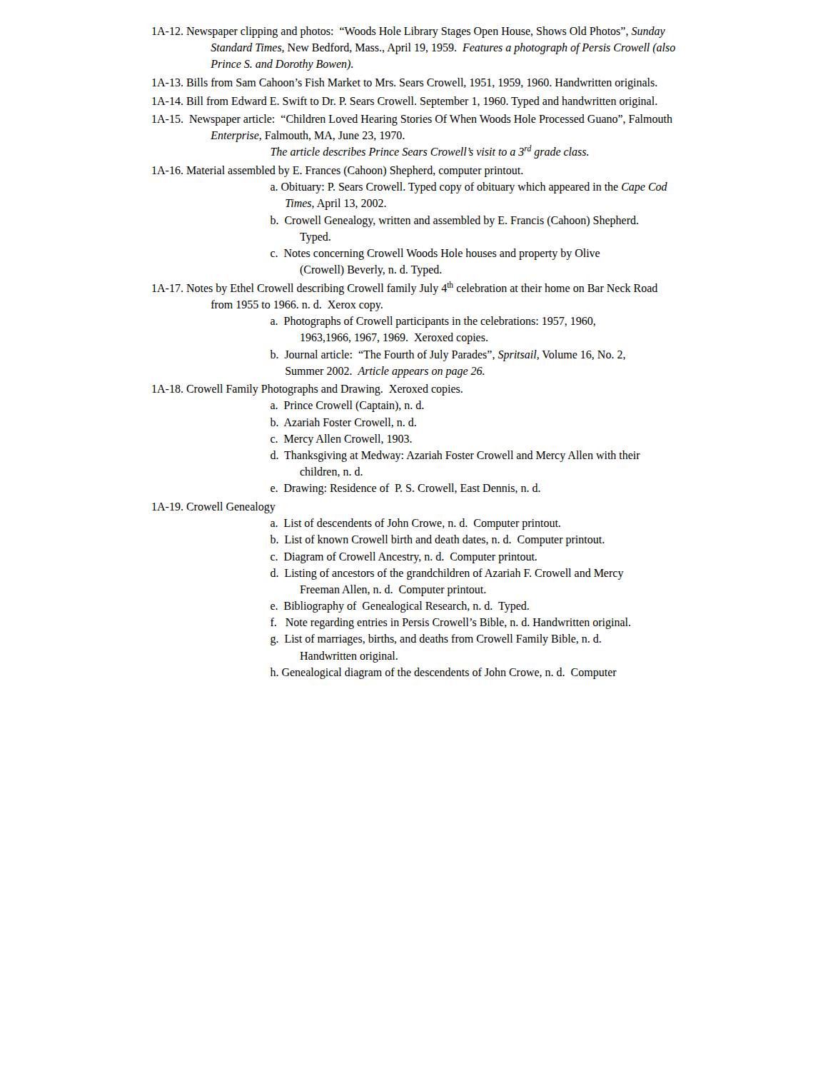1A-12. Newspaper clipping and photos: “Woods Hole Library Stages Open House, Shows Old Photos”, Sunday Standard Times, New Bedford, Mass., April 19, 1959. Features a photograph of Persis Crowell (also Prince S. and Dorothy Bowen).
1A-13. Bills from Sam Cahoon’s Fish Market to Mrs. Sears Crowell, 1951, 1959, 1960. Handwritten originals.
1A-14. Bill from Edward E. Swift to Dr. P. Sears Crowell. September 1, 1960. Typed and handwritten original.
1A-15. Newspaper article: “Children Loved Hearing Stories Of When Woods Hole Processed Guano”, Falmouth Enterprise, Falmouth, MA, June 23, 1970. The article describes Prince Sears Crowell’s visit to a 3rd grade class.
1A-16. Material assembled by E. Frances (Cahoon) Shepherd, computer printout.
a. Obituary: P. Sears Crowell. Typed copy of obituary which appeared in the Cape Cod Times, April 13, 2002.
b. Crowell Genealogy, written and assembled by E. Francis (Cahoon) Shepherd.Typed.
c. Notes concerning Crowell Woods Hole houses and property by Olive(Crowell) Beverly, n. d. Typed.
1A-17. Notes by Ethel Crowell describing Crowell family July 4th celebration at their home on Bar Neck Road from 1955 to 1966. n. d. Xerox copy.
a. Photographs of Crowell participants in the celebrations: 1957, 1960,1963,1966, 1967, 1969. Xeroxed copies.
b. Journal article: “The Fourth of July Parades”, Spritsail, Volume 16, No. 2,Summer 2002. Article appears on page 26.
1A-18. Crowell Family Photographs and Drawing. Xeroxed copies.
a. Prince Crowell (Captain), n. d.
b. Azariah Foster Crowell, n. d.
c. Mercy Allen Crowell, 1903.
d. Thanksgiving at Medway: Azariah Foster Crowell and Mercy Allen with theirchildren, n. d.
e. Drawing: Residence of P. S. Crowell, East Dennis, n. d.
1A-19. Crowell Genealogy
a. List of descendents of John Crowe, n. d. Computer printout.
b. List of known Crowell birth and death dates, n. d. Computer printout.
c. Diagram of Crowell Ancestry, n. d. Computer printout.
d. Listing of ancestors of the grandchildren of Azariah F. Crowell and MercyFreeman Allen, n. d. Computer printout.
e. Bibliography of Genealogical Research, n. d. Typed.
f. Note regarding entries in Persis Crowell’s Bible, n. d. Handwritten original.
g. List of marriages, births, and deaths from Crowell Family Bible, n. d.Handwritten original.
h. Genealogical diagram of the descendents of John Crowe, n. d. Computer